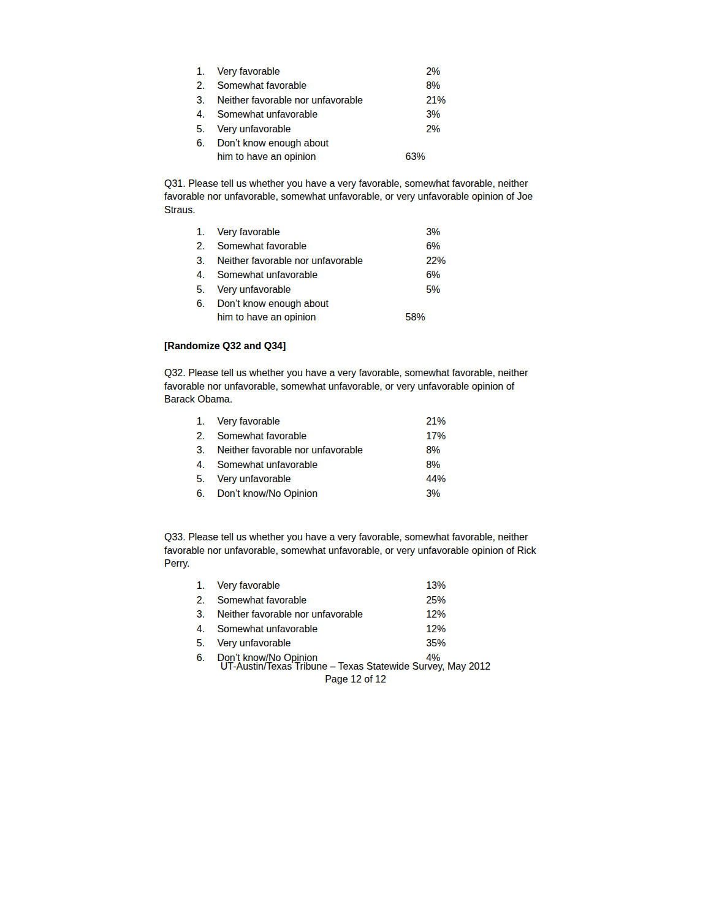Very favorable 2%
Somewhat favorable 8%
Neither favorable nor unfavorable 21%
Somewhat unfavorable 3%
Very unfavorable 2%
Don’t know enough abouthim to have an opinion 63%
Q31. Please tell us whether you have a very favorable, somewhat favorable, neither favorable nor unfavorable, somewhat unfavorable, or very unfavorable opinion of Joe Straus.
Very favorable 3%
Somewhat favorable 6%
Neither favorable nor unfavorable 22%
Somewhat unfavorable 6%
Very unfavorable 5%
Don’t know enough abouthim to have an opinion 58%
[Randomize Q32 and Q34]
Q32. Please tell us whether you have a very favorable, somewhat favorable, neither favorable nor unfavorable, somewhat unfavorable, or very unfavorable opinion of Barack Obama.
Very favorable 21%
Somewhat favorable 17%
Neither favorable nor unfavorable 8%
Somewhat unfavorable 8%
Very unfavorable 44%
Don’t know/No Opinion 3%
Q33. Please tell us whether you have a very favorable, somewhat favorable, neither favorable nor unfavorable, somewhat unfavorable, or very unfavorable opinion of Rick Perry.
Very favorable 13%
Somewhat favorable 25%
Neither favorable nor unfavorable 12%
Somewhat unfavorable 12%
Very unfavorable 35%
Don’t know/No Opinion 4%
UT-Austin/Texas Tribune – Texas Statewide Survey, May 2012
Page 12 of 12